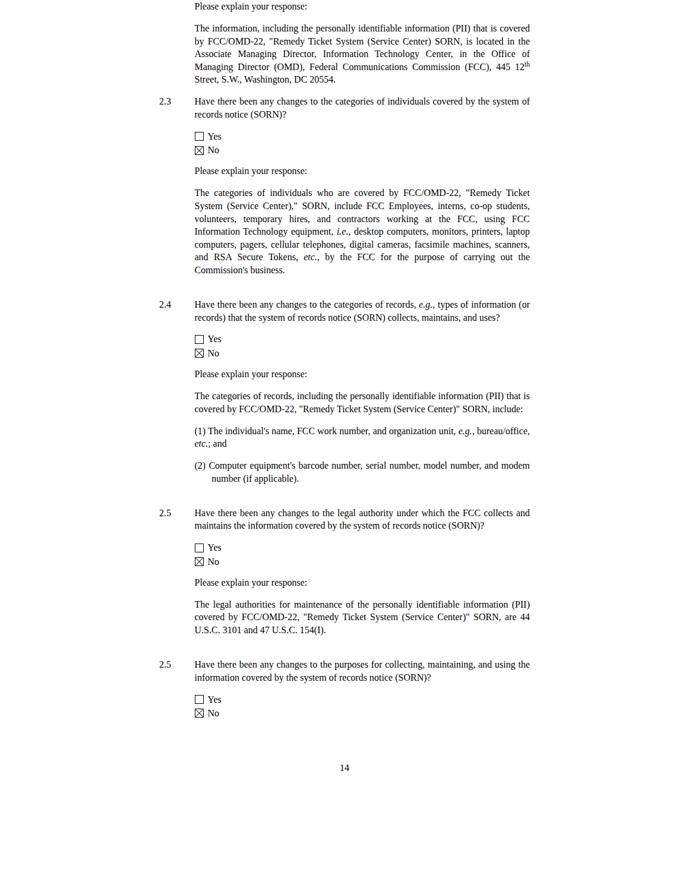Please explain your response:
The information, including the personally identifiable information (PII) that is covered by FCC/OMD-22, "Remedy Ticket System (Service Center) SORN, is located in the Associate Managing Director, Information Technology Center, in the Office of Managing Director (OMD), Federal Communications Commission (FCC), 445 12th Street, S.W., Washington, DC 20554.
2.3
Have there been any changes to the categories of individuals covered by the system of records notice (SORN)?
Yes
No
Please explain your response:
The categories of individuals who are covered by FCC/OMD-22, "Remedy Ticket System (Service Center)," SORN, include FCC Employees, interns, co-op students, volunteers, temporary hires, and contractors working at the FCC, using FCC Information Technology equipment, i.e., desktop computers, monitors, printers, laptop computers, pagers, cellular telephones, digital cameras, facsimile machines, scanners, and RSA Secure Tokens, etc., by the FCC for the purpose of carrying out the Commission's business.
2.4
Have there been any changes to the categories of records, e.g., types of information (or records) that the system of records notice (SORN) collects, maintains, and uses?
Yes
No
Please explain your response:
The categories of records, including the personally identifiable information (PII) that is covered by FCC/OMD-22, "Remedy Ticket System (Service Center)" SORN, include:
(1) The individual's name, FCC work number, and organization unit, e.g., bureau/office, etc.; and
(2) Computer equipment's barcode number, serial number, model number, and modem number (if applicable).
2.5
Have there been any changes to the legal authority under which the FCC collects and maintains the information covered by the system of records notice (SORN)?
Yes
No
Please explain your response:
The legal authorities for maintenance of the personally identifiable information (PII) covered by FCC/OMD-22, "Remedy Ticket System (Service Center)" SORN, are 44 U.S.C. 3101 and 47 U.S.C. 154(I).
2.5
Have there been any changes to the purposes for collecting, maintaining, and using the information covered by the system of records notice (SORN)?
Yes
No
14